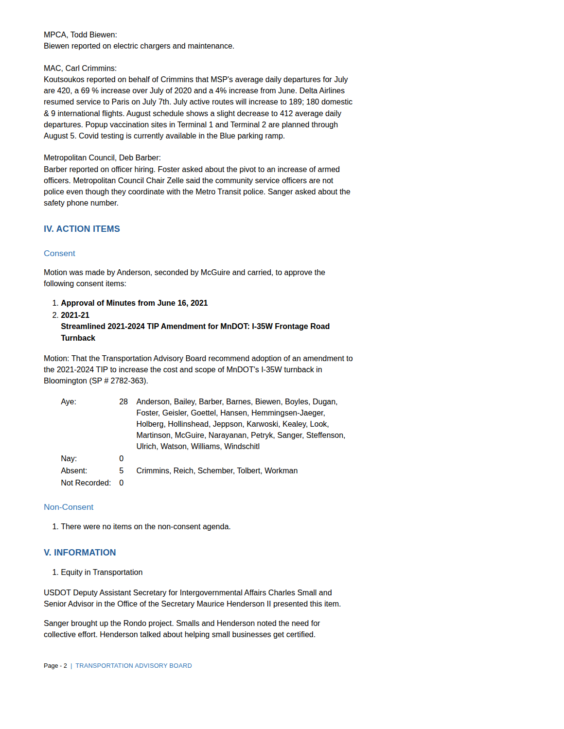MPCA, Todd Biewen:
Biewen reported on electric chargers and maintenance.
MAC, Carl Crimmins:
Koutsoukos reported on behalf of Crimmins that MSP's average daily departures for July are 420, a 69 % increase over July of 2020 and a 4% increase from June. Delta Airlines resumed service to Paris on July 7th. July active routes will increase to 189; 180 domestic & 9 international flights. August schedule shows a slight decrease to 412 average daily departures. Popup vaccination sites in Terminal 1 and Terminal 2 are planned through August 5. Covid testing is currently available in the Blue parking ramp.
Metropolitan Council, Deb Barber:
Barber reported on officer hiring. Foster asked about the pivot to an increase of armed officers. Metropolitan Council Chair Zelle said the community service officers are not police even though they coordinate with the Metro Transit police. Sanger asked about the safety phone number.
IV. ACTION ITEMS
Consent
Motion was made by Anderson, seconded by McGuire and carried, to approve the following consent items:
Approval of Minutes from June 16, 2021
2021-21 Streamlined 2021-2024 TIP Amendment for MnDOT: I-35W Frontage Road Turnback
Motion: That the Transportation Advisory Board recommend adoption of an amendment to the 2021-2024 TIP to increase the cost and scope of MnDOT's I-35W turnback in Bloomington (SP # 2782-363).
| Aye: | 28 | Anderson, Bailey, Barber, Barnes, Biewen, Boyles, Dugan, Foster, Geisler, Goettel, Hansen, Hemmingsen-Jaeger, Holberg, Hollinshead, Jeppson, Karwoski, Kealey, Look, Martinson, McGuire, Narayanan, Petryk, Sanger, Steffenson, Ulrich, Watson, Williams, Windschitl |
| Nay: | 0 | |
| Absent: | 5 | Crimmins, Reich, Schember, Tolbert, Workman |
| Not Recorded: | 0 | |
Non-Consent
There were no items on the non-consent agenda.
V. INFORMATION
Equity in Transportation
USDOT Deputy Assistant Secretary for Intergovernmental Affairs Charles Small and Senior Advisor in the Office of the Secretary Maurice Henderson II presented this item.
Sanger brought up the Rondo project. Smalls and Henderson noted the need for collective effort. Henderson talked about helping small businesses get certified.
Page - 2 | TRANSPORTATION ADVISORY BOARD